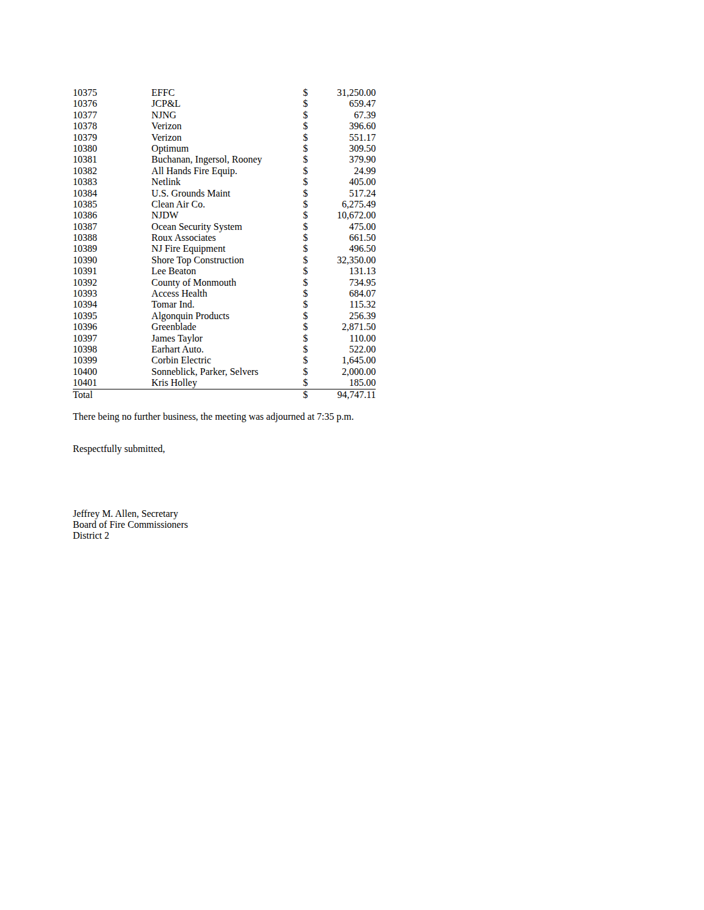| 10375 | EFFC | $ | 31,250.00 |
| 10376 | JCP&L | $ | 659.47 |
| 10377 | NJNG | $ | 67.39 |
| 10378 | Verizon | $ | 396.60 |
| 10379 | Verizon | $ | 551.17 |
| 10380 | Optimum | $ | 309.50 |
| 10381 | Buchanan, Ingersol, Rooney | $ | 379.90 |
| 10382 | All Hands Fire Equip. | $ | 24.99 |
| 10383 | Netlink | $ | 405.00 |
| 10384 | U.S. Grounds Maint | $ | 517.24 |
| 10385 | Clean Air Co. | $ | 6,275.49 |
| 10386 | NJDW | $ | 10,672.00 |
| 10387 | Ocean Security System | $ | 475.00 |
| 10388 | Roux Associates | $ | 661.50 |
| 10389 | NJ Fire Equipment | $ | 496.50 |
| 10390 | Shore Top Construction | $ | 32,350.00 |
| 10391 | Lee Beaton | $ | 131.13 |
| 10392 | County of Monmouth | $ | 734.95 |
| 10393 | Access Health | $ | 684.07 |
| 10394 | Tomar Ind. | $ | 115.32 |
| 10395 | Algonquin Products | $ | 256.39 |
| 10396 | Greenblade | $ | 2,871.50 |
| 10397 | James Taylor | $ | 110.00 |
| 10398 | Earhart Auto. | $ | 522.00 |
| 10399 | Corbin Electric | $ | 1,645.00 |
| 10400 | Sonneblick, Parker, Selvers | $ | 2,000.00 |
| 10401 | Kris Holley | $ | 185.00 |
| Total | | $ | 94,747.11 |
There being no further business, the meeting was adjourned at 7:35 p.m.
Respectfully submitted,
Jeffrey M. Allen, Secretary
Board of Fire Commissioners
District 2